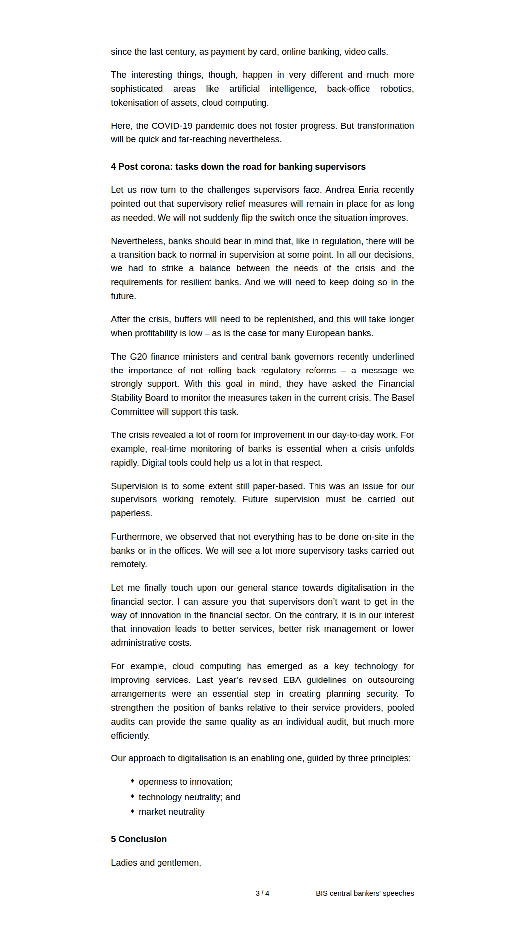since the last century, as payment by card, online banking, video calls.
The interesting things, though, happen in very different and much more sophisticated areas like artificial intelligence, back-office robotics, tokenisation of assets, cloud computing.
Here, the COVID-19 pandemic does not foster progress. But transformation will be quick and far-reaching nevertheless.
4 Post corona: tasks down the road for banking supervisors
Let us now turn to the challenges supervisors face. Andrea Enria recently pointed out that supervisory relief measures will remain in place for as long as needed. We will not suddenly flip the switch once the situation improves.
Nevertheless, banks should bear in mind that, like in regulation, there will be a transition back to normal in supervision at some point. In all our decisions, we had to strike a balance between the needs of the crisis and the requirements for resilient banks. And we will need to keep doing so in the future.
After the crisis, buffers will need to be replenished, and this will take longer when profitability is low – as is the case for many European banks.
The G20 finance ministers and central bank governors recently underlined the importance of not rolling back regulatory reforms – a message we strongly support. With this goal in mind, they have asked the Financial Stability Board to monitor the measures taken in the current crisis. The Basel Committee will support this task.
The crisis revealed a lot of room for improvement in our day-to-day work. For example, real-time monitoring of banks is essential when a crisis unfolds rapidly. Digital tools could help us a lot in that respect.
Supervision is to some extent still paper-based. This was an issue for our supervisors working remotely. Future supervision must be carried out paperless.
Furthermore, we observed that not everything has to be done on-site in the banks or in the offices. We will see a lot more supervisory tasks carried out remotely.
Let me finally touch upon our general stance towards digitalisation in the financial sector. I can assure you that supervisors don’t want to get in the way of innovation in the financial sector. On the contrary, it is in our interest that innovation leads to better services, better risk management or lower administrative costs.
For example, cloud computing has emerged as a key technology for improving services. Last year’s revised EBA guidelines on outsourcing arrangements were an essential step in creating planning security. To strengthen the position of banks relative to their service providers, pooled audits can provide the same quality as an individual audit, but much more efficiently.
Our approach to digitalisation is an enabling one, guided by three principles:
openness to innovation;
technology neutrality; and
market neutrality
5 Conclusion
Ladies and gentlemen,
3 / 4 BIS central bankers' speeches